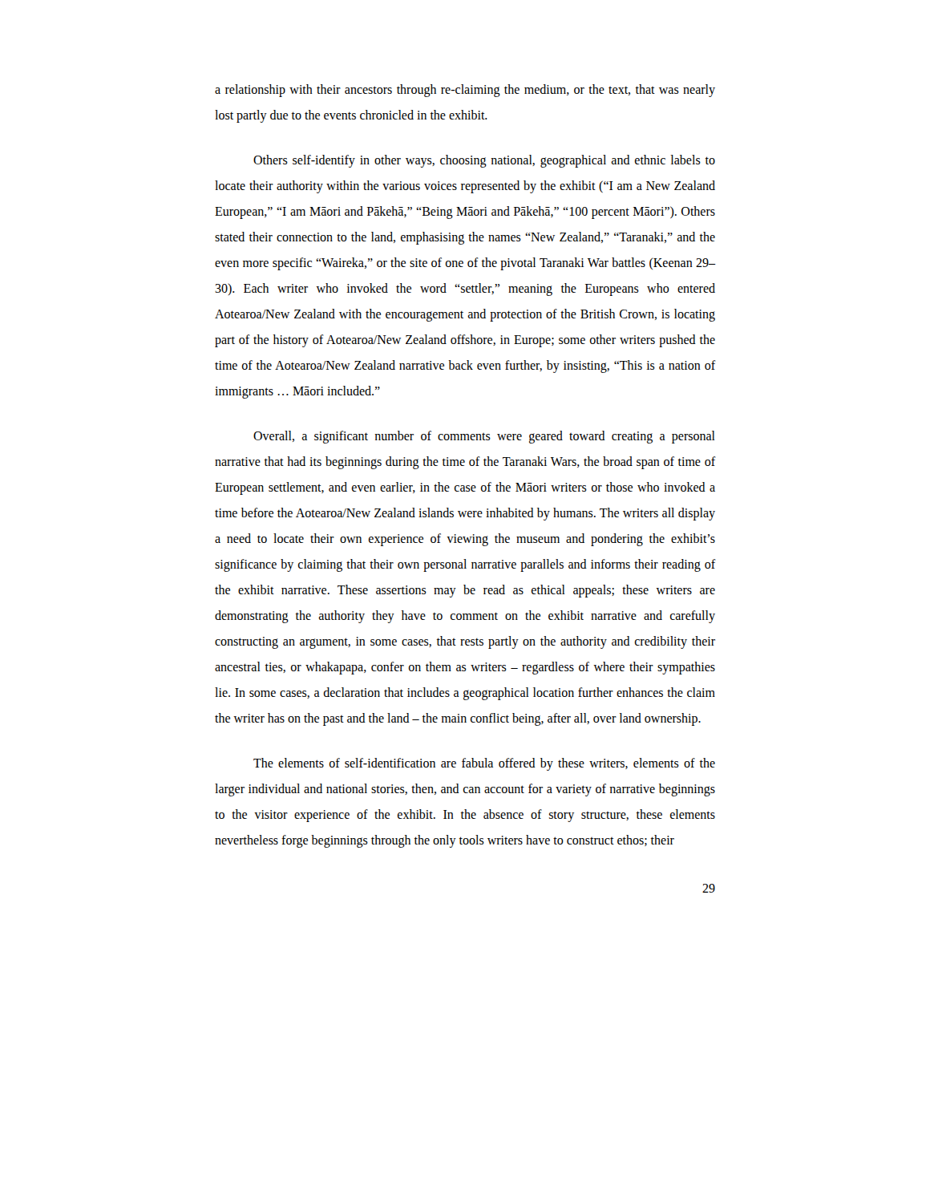a relationship with their ancestors through re-claiming the medium, or the text, that was nearly lost partly due to the events chronicled in the exhibit.
Others self-identify in other ways, choosing national, geographical and ethnic labels to locate their authority within the various voices represented by the exhibit (“I am a New Zealand European,” “I am Māori and Pākehā,” “Being Māori and Pākehā,” “100 percent Māori”). Others stated their connection to the land, emphasising the names “New Zealand,” “Taranaki,” and the even more specific “Waireka,” or the site of one of the pivotal Taranaki War battles (Keenan 29–30). Each writer who invoked the word “settler,” meaning the Europeans who entered Aotearoa/New Zealand with the encouragement and protection of the British Crown, is locating part of the history of Aotearoa/New Zealand offshore, in Europe; some other writers pushed the time of the Aotearoa/New Zealand narrative back even further, by insisting, “This is a nation of immigrants … Māori included.”
Overall, a significant number of comments were geared toward creating a personal narrative that had its beginnings during the time of the Taranaki Wars, the broad span of time of European settlement, and even earlier, in the case of the Māori writers or those who invoked a time before the Aotearoa/New Zealand islands were inhabited by humans. The writers all display a need to locate their own experience of viewing the museum and pondering the exhibit’s significance by claiming that their own personal narrative parallels and informs their reading of the exhibit narrative. These assertions may be read as ethical appeals; these writers are demonstrating the authority they have to comment on the exhibit narrative and carefully constructing an argument, in some cases, that rests partly on the authority and credibility their ancestral ties, or whakapapa, confer on them as writers – regardless of where their sympathies lie. In some cases, a declaration that includes a geographical location further enhances the claim the writer has on the past and the land – the main conflict being, after all, over land ownership.
The elements of self-identification are fabula offered by these writers, elements of the larger individual and national stories, then, and can account for a variety of narrative beginnings to the visitor experience of the exhibit. In the absence of story structure, these elements nevertheless forge beginnings through the only tools writers have to construct ethos; their
29